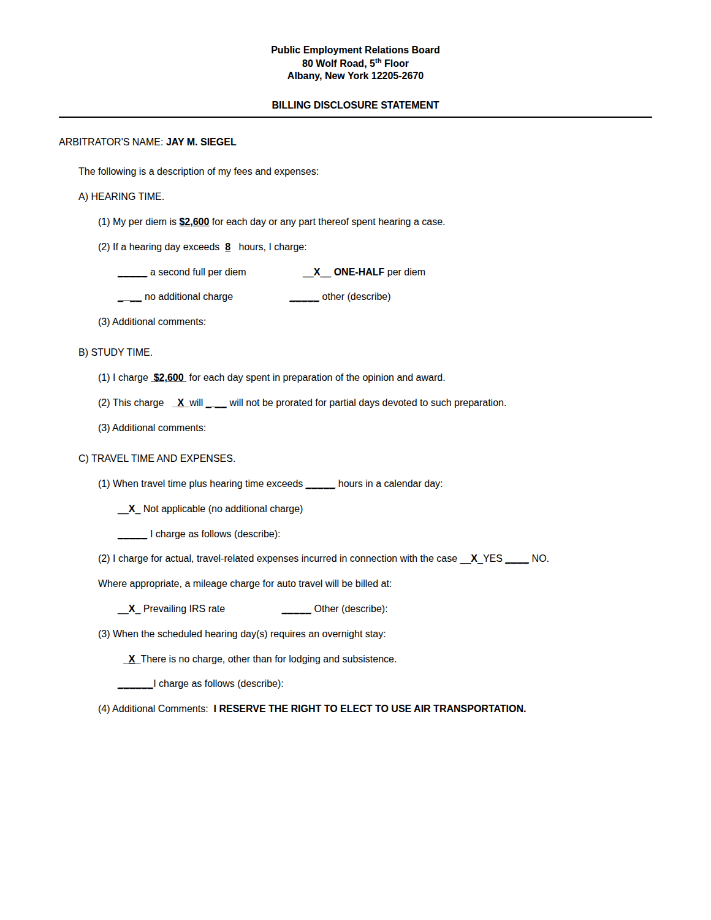Public Employment Relations Board
80 Wolf Road, 5th Floor
Albany, New York 12205-2670
BILLING DISCLOSURE STATEMENT
ARBITRATOR'S NAME: JAY M. SIEGEL
The following is a description of my fees and expenses:
A) HEARING TIME.
(1) My per diem is $2,600 for each day or any part thereof spent hearing a case.
(2) If a hearing day exceeds 8 hours, I charge:
_____ a second full per diem __X__ ONE-HALF per diem
_ __ no additional charge _____ other (describe)
(3) Additional comments:
B) STUDY TIME.
(1) I charge $2,600 for each day spent in preparation of the opinion and award.
(2) This charge _X_will _ __ will not be prorated for partial days devoted to such preparation.
(3) Additional comments:
C) TRAVEL TIME AND EXPENSES.
(1) When travel time plus hearing time exceeds _____ hours in a calendar day:
__X_ Not applicable (no additional charge)
_____ I charge as follows (describe):
(2) I charge for actual, travel-related expenses incurred in connection with the case __X_YES ____ NO.
Where appropriate, a mileage charge for auto travel will be billed at:
__X_ Prevailing IRS rate _____ Other (describe):
(3) When the scheduled hearing day(s) requires an overnight stay:
_X_There is no charge, other than for lodging and subsistence.
______I charge as follows (describe):
(4) Additional Comments: I RESERVE THE RIGHT TO ELECT TO USE AIR TRANSPORTATION.